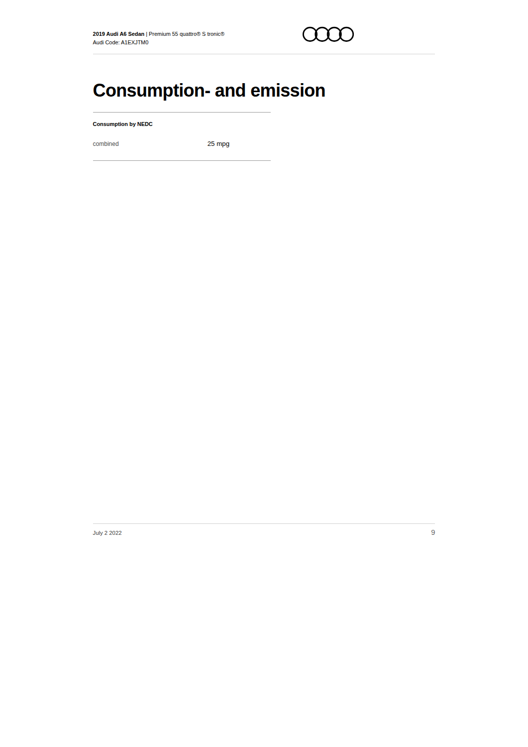2019 Audi A6 Sedan | Premium 55 quattro® S tronic®
Audi Code: A1EXJTM0
Consumption- and emission
Consumption by NEDC
combined 25 mpg
July 2 2022 9